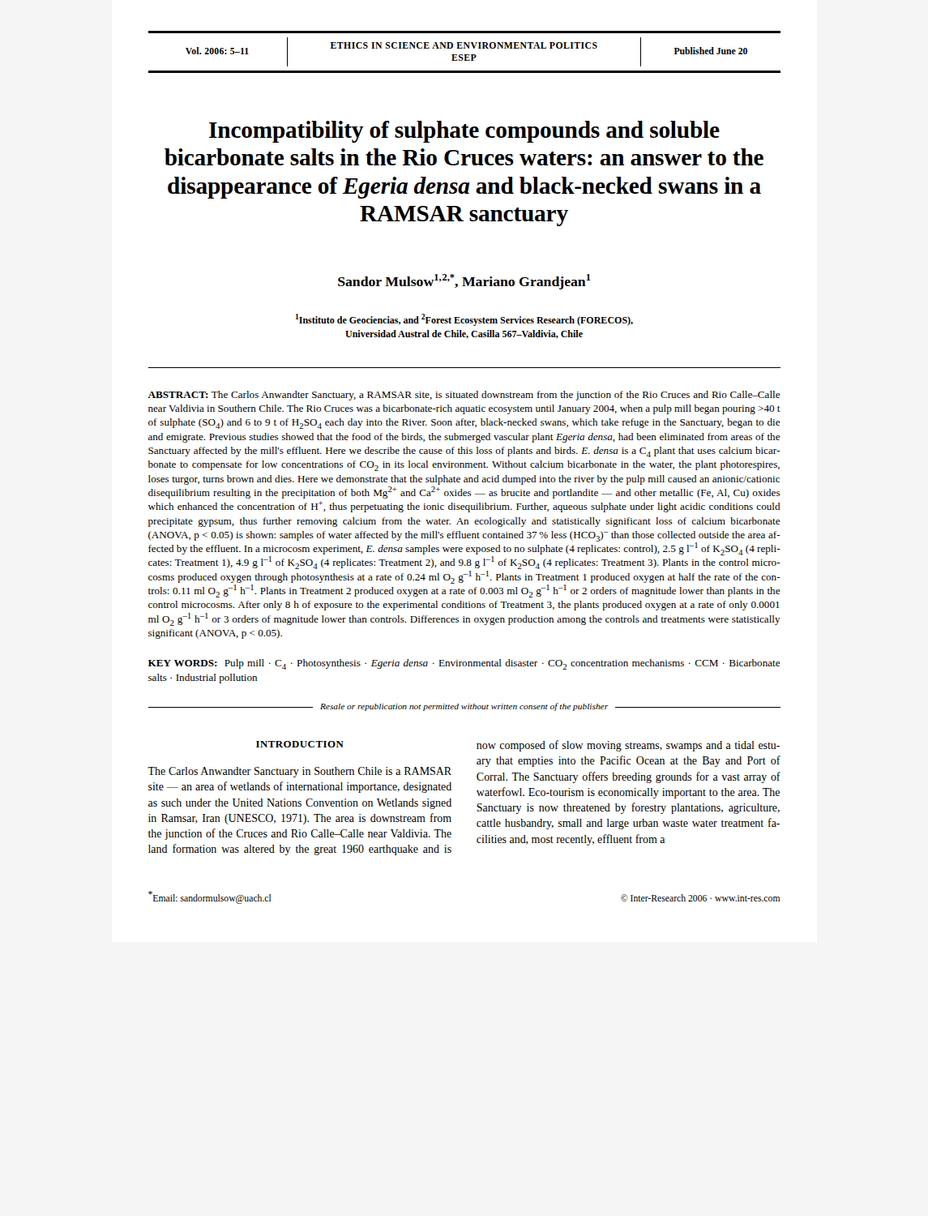| Vol. 2006: 5–11 | Ethics in Science and Environmental Politics ESEP | Published June 20 |
Incompatibility of sulphate compounds and soluble bicarbonate salts in the Rio Cruces waters: an answer to the disappearance of Egeria densa and black-necked swans in a RAMSAR sanctuary
Sandor Mulsow1, 2,*, Mariano Grandjean1
1Instituto de Geociencias, and 2Forest Ecosystem Services Research (FORECOS),
Universidad Austral de Chile, Casilla 567–Valdivia, Chile
ABSTRACT: The Carlos Anwandter Sanctuary, a RAMSAR site, is situated downstream from the junction of the Rio Cruces and Rio Calle–Calle near Valdivia in Southern Chile. The Rio Cruces was a bicarbonate-rich aquatic ecosystem until January 2004, when a pulp mill began pouring >40 t of sulphate (SO4) and 6 to 9 t of H2SO4 each day into the River. Soon after, black-necked swans, which take refuge in the Sanctuary, began to die and emigrate. Previous studies showed that the food of the birds, the submerged vascular plant Egeria densa, had been eliminated from areas of the Sanctuary affected by the mill's effluent. Here we describe the cause of this loss of plants and birds. E. densa is a C4 plant that uses calcium bicarbonate to compensate for low concentrations of CO2 in its local environment. Without calcium bicarbonate in the water, the plant photorespires, loses turgor, turns brown and dies. Here we demonstrate that the sulphate and acid dumped into the river by the pulp mill caused an anionic/cationic disequilibrium resulting in the precipitation of both Mg2+ and Ca2+ oxides — as brucite and portlandite — and other metallic (Fe, Al, Cu) oxides which enhanced the concentration of H+, thus perpetuating the ionic disequilibrium. Further, aqueous sulphate under light acidic conditions could precipitate gypsum, thus further removing calcium from the water. An ecologically and statistically significant loss of calcium bicarbonate (ANOVA, p < 0.05) is shown: samples of water affected by the mill's effluent contained 37 % less (HCO3)– than those collected outside the area affected by the effluent. In a microcosm experiment, E. densa samples were exposed to no sulphate (4 replicates: control), 2.5 g l–1 of K2SO4 (4 replicates: Treatment 1), 4.9 g l–1 of K2SO4 (4 replicates: Treatment 2), and 9.8 g l–1 of K2SO4 (4 replicates: Treatment 3). Plants in the control microcosms produced oxygen through photosynthesis at a rate of 0.24 ml O2 g–1 h–1. Plants in Treatment 1 produced oxygen at half the rate of the controls: 0.11 ml O2 g–1 h–1. Plants in Treatment 2 produced oxygen at a rate of 0.003 ml O2 g–1 h–1 or 2 orders of magnitude lower than plants in the control microcosms. After only 8 h of exposure to the experimental conditions of Treatment 3, the plants produced oxygen at a rate of only 0.0001 ml O2 g–1 h–1 or 3 orders of magnitude lower than controls. Differences in oxygen production among the controls and treatments were statistically significant (ANOVA, p < 0.05).
KEY WORDS: Pulp mill · C4 · Photosynthesis · Egeria densa · Environmental disaster · CO2 concentration mechanisms · CCM · Bicarbonate salts · Industrial pollution
Resale or republication not permitted without written consent of the publisher
Introduction
The Carlos Anwandter Sanctuary in Southern Chile is a RAMSAR site — an area of wetlands of international importance, designated as such under the United Nations Convention on Wetlands signed in Ramsar, Iran (UNESCO, 1971). The area is downstream from the junction of the Cruces and Rio Calle–Calle near Valdivia. The land formation was altered by the great 1960 earthquake and is now composed of slow moving streams, swamps and a tidal estuary that empties into the Pacific Ocean at the Bay and Port of Corral. The Sanctuary offers breeding grounds for a vast array of waterfowl. Eco-tourism is economically important to the area. The Sanctuary is now threatened by forestry plantations, agriculture, cattle husbandry, small and large urban waste water treatment facilities and, most recently, effluent from a
*Email: sandormulsow@uach.cl
© Inter-Research 2006 · www.int-res.com